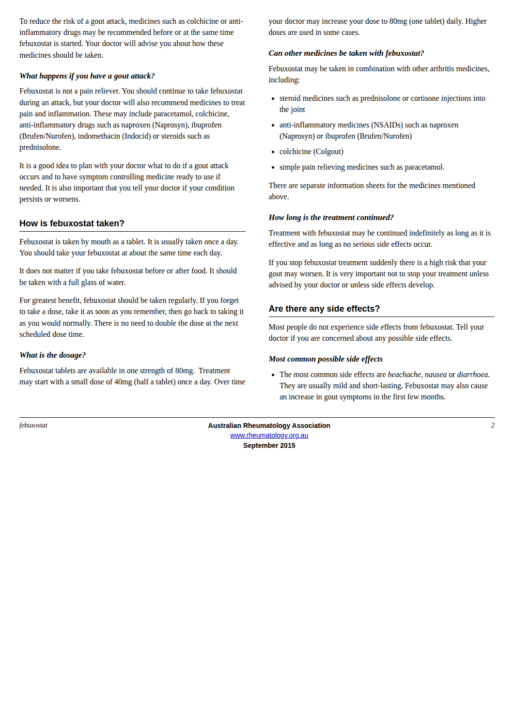To reduce the risk of a gout attack, medicines such as colchicine or anti-inflammatory drugs may be recommended before or at the same time febuxostat is started. Your doctor will advise you about how these medicines should be taken.
What happens if you have a gout attack?
Febuxostat is not a pain reliever. You should continue to take febuxostat during an attack, but your doctor will also recommend medicines to treat pain and inflammation. These may include paracetamol, colchicine, anti-inflammatory drugs such as naproxen (Naprosyn), ibuprofen (Brufen/Nurofen), indomethacin (Indocid) or steroids such as prednisolone.
It is a good idea to plan with your doctor what to do if a gout attack occurs and to have symptom controlling medicine ready to use if needed. It is also important that you tell your doctor if your condition persists or worsens.
How is febuxostat taken?
Febuxostat is taken by mouth as a tablet. It is usually taken once a day. You should take your febuxostat at about the same time each day.
It does not matter if you take febuxostat before or after food. It should be taken with a full glass of water.
For greatest benefit, febuxostat should be taken regularly. If you forget to take a dose, take it as soon as you remember, then go back to taking it as you would normally. There is no need to double the dose at the next scheduled dose time.
What is the dosage?
Febuxostat tablets are available in one strength of 80mg. Treatment may start with a small dose of 40mg (half a tablet) once a day. Over time your doctor may increase your dose to 80mg (one tablet) daily. Higher doses are used in some cases.
Can other medicines be taken with febuxostat?
Febuxostat may be taken in combination with other arthritis medicines, including:
steroid medicines such as prednisolone or cortisone injections into the joint
anti-inflammatory medicines (NSAIDs) such as naproxen (Naprosyn) or ibuprofen (Brufen/Nurofen)
colchicine (Colgout)
simple pain relieving medicines such as paracetamol.
There are separate information sheets for the medicines mentioned above.
How long is the treatment continued?
Treatment with febuxostat may be continued indefinitely as long as it is effective and as long as no serious side effects occur.
If you stop febuxostat treatment suddenly there is a high risk that your gout may worsen. It is very important not to stop your treatment unless advised by your doctor or unless side effects develop.
Are there any side effects?
Most people do not experience side effects from febuxostat. Tell your doctor if you are concerned about any possible side effects.
Most common possible side effects
The most common side effects are heachache, nausea or diarrhoea. They are usually mild and short-lasting. Febuxostat may also cause an increase in gout symptoms in the first few months.
febuxostat
Australian Rheumatology Association
www.rheumatology.org.au
September 2015
2